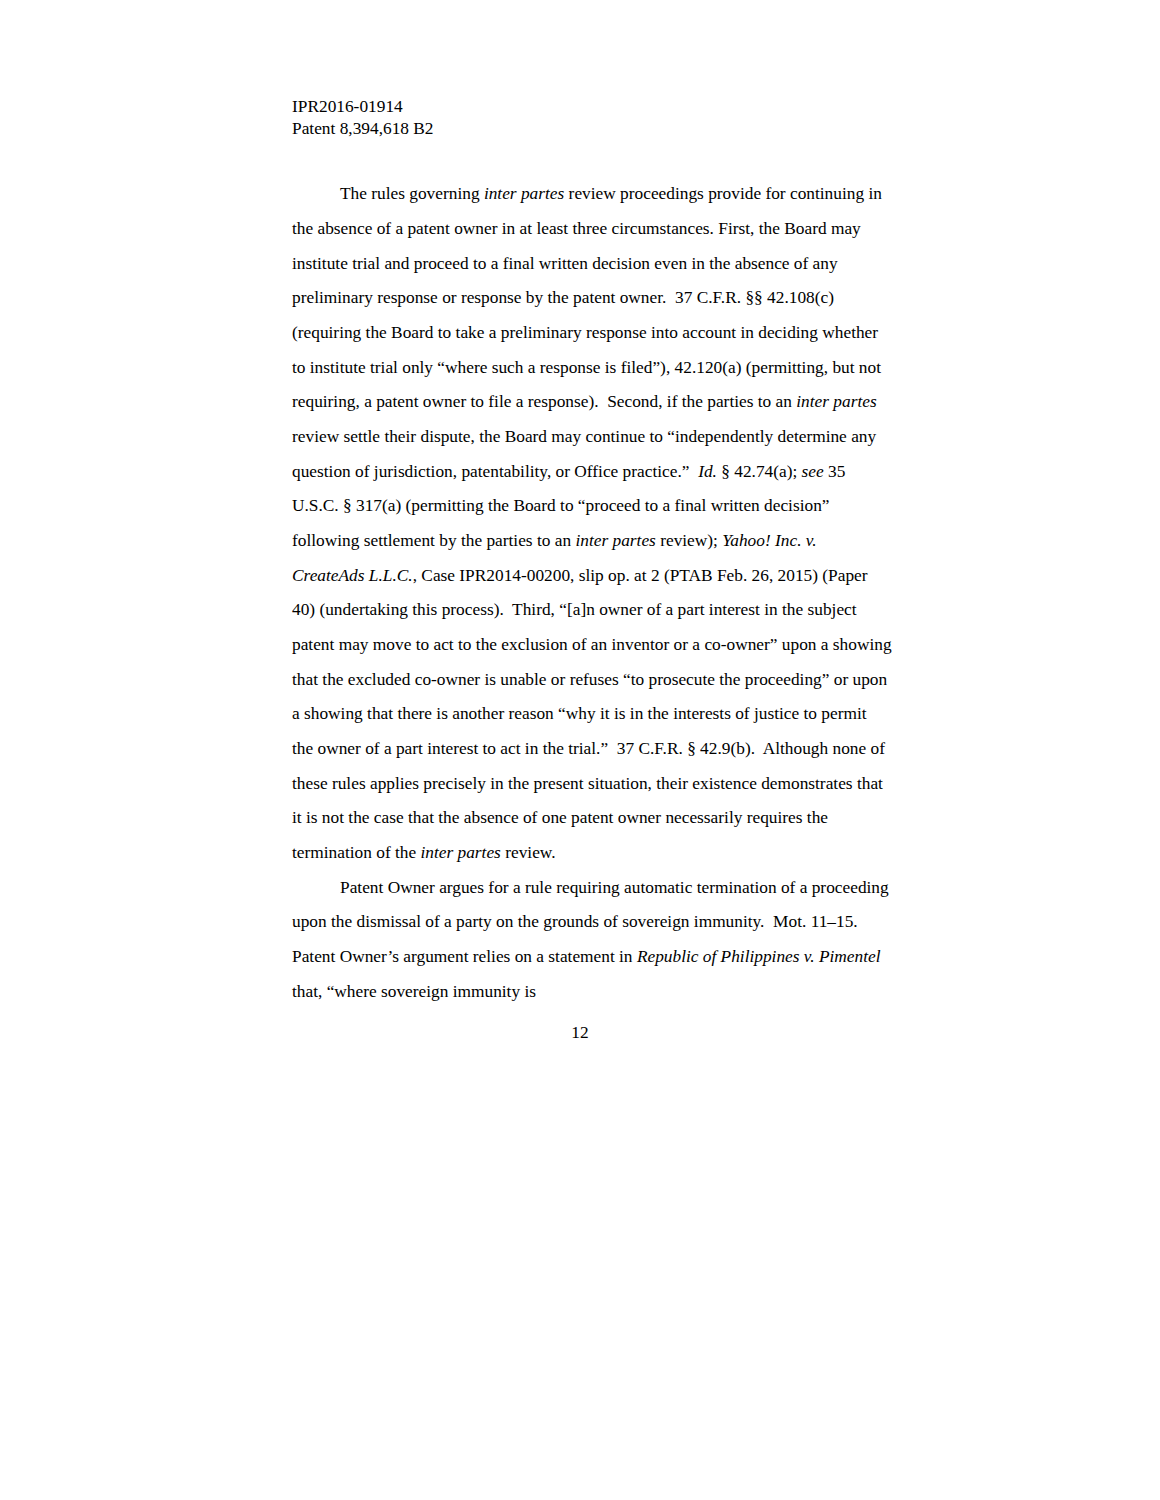IPR2016-01914
Patent 8,394,618 B2
The rules governing inter partes review proceedings provide for continuing in the absence of a patent owner in at least three circumstances. First, the Board may institute trial and proceed to a final written decision even in the absence of any preliminary response or response by the patent owner. 37 C.F.R. §§ 42.108(c) (requiring the Board to take a preliminary response into account in deciding whether to institute trial only “where such a response is filed”), 42.120(a) (permitting, but not requiring, a patent owner to file a response). Second, if the parties to an inter partes review settle their dispute, the Board may continue to “independently determine any question of jurisdiction, patentability, or Office practice.” Id. § 42.74(a); see 35 U.S.C. § 317(a) (permitting the Board to “proceed to a final written decision” following settlement by the parties to an inter partes review); Yahoo! Inc. v. CreateAds L.L.C., Case IPR2014-00200, slip op. at 2 (PTAB Feb. 26, 2015) (Paper 40) (undertaking this process). Third, “[a]n owner of a part interest in the subject patent may move to act to the exclusion of an inventor or a co-owner” upon a showing that the excluded co-owner is unable or refuses “to prosecute the proceeding” or upon a showing that there is another reason “why it is in the interests of justice to permit the owner of a part interest to act in the trial.” 37 C.F.R. § 42.9(b). Although none of these rules applies precisely in the present situation, their existence demonstrates that it is not the case that the absence of one patent owner necessarily requires the termination of the inter partes review.
Patent Owner argues for a rule requiring automatic termination of a proceeding upon the dismissal of a party on the grounds of sovereign immunity. Mot. 11–15. Patent Owner’s argument relies on a statement in Republic of Philippines v. Pimentel that, “where sovereign immunity is
12